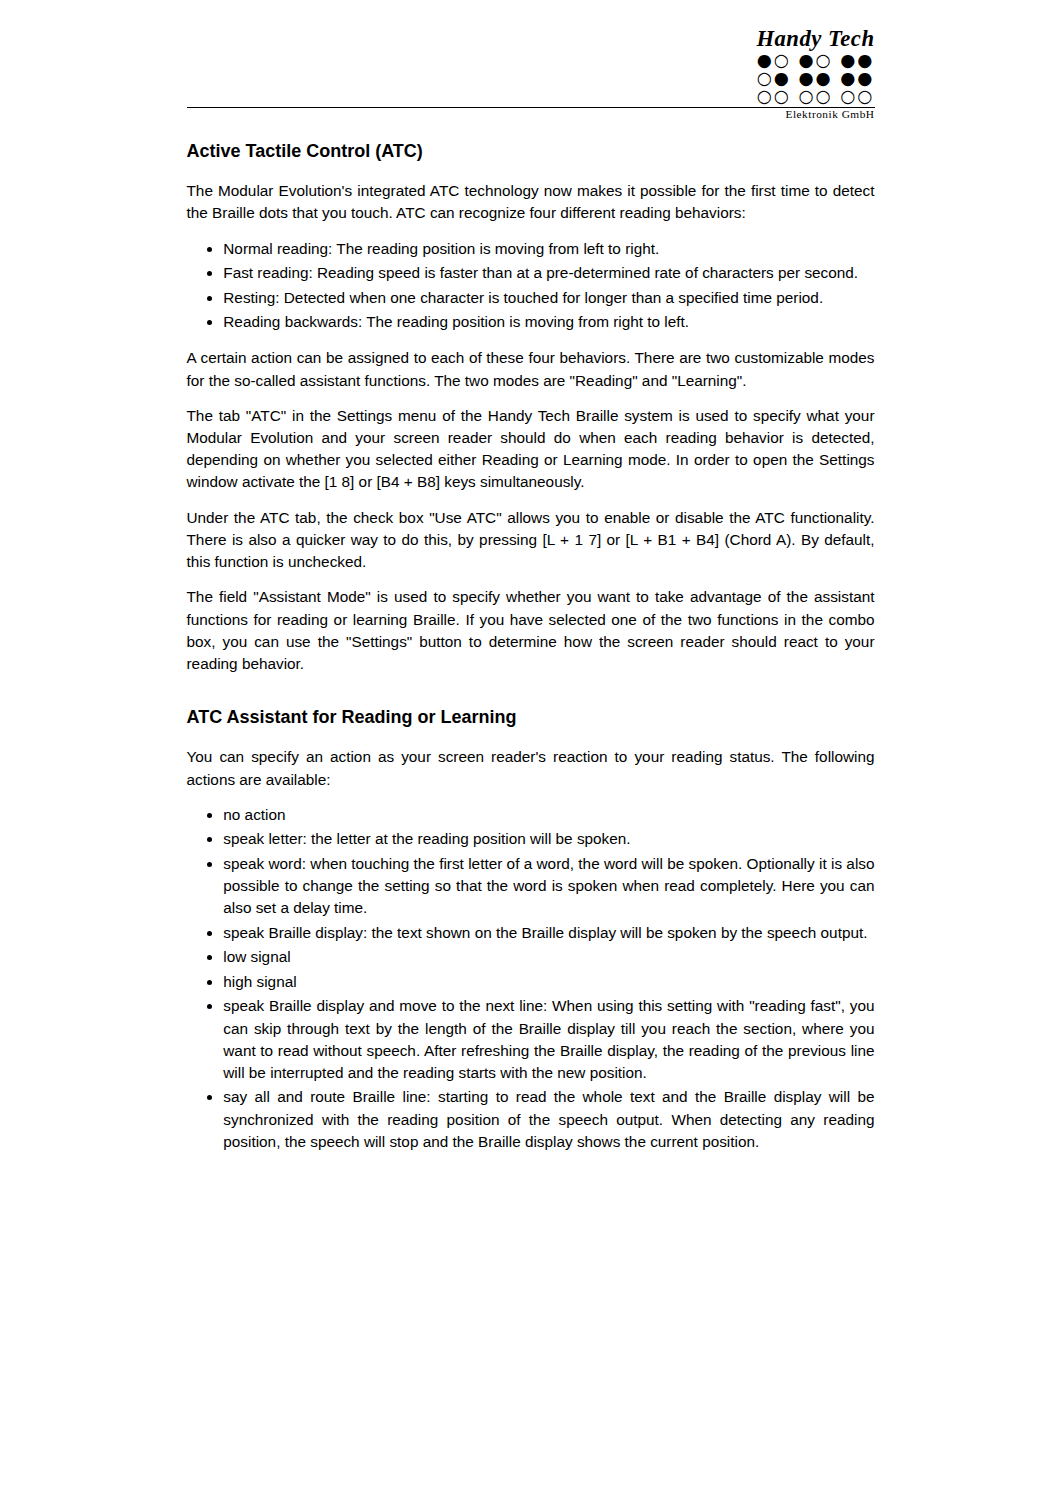Handy Tech ●○ ●○ ●● ○● ●● ●● ○○ ○○ ○○ Elektronik GmbH
Active Tactile Control (ATC)
The Modular Evolution's integrated ATC technology now makes it possible for the first time to detect the Braille dots that you touch. ATC can recognize four different reading behaviors:
Normal reading: The reading position is moving from left to right.
Fast reading: Reading speed is faster than at a pre-determined rate of characters per second.
Resting: Detected when one character is touched for longer than a specified time period.
Reading backwards: The reading position is moving from right to left.
A certain action can be assigned to each of these four behaviors. There are two customizable modes for the so-called assistant functions. The two modes are "Reading" and "Learning".
The tab "ATC" in the Settings menu of the Handy Tech Braille system is used to specify what your Modular Evolution and your screen reader should do when each reading behavior is detected, depending on whether you selected either Reading or Learning mode. In order to open the Settings window activate the [1 8] or [B4 + B8] keys simultaneously.
Under the ATC tab, the check box "Use ATC" allows you to enable or disable the ATC functionality. There is also a quicker way to do this, by pressing [L + 1 7] or [L + B1 + B4] (Chord A). By default, this function is unchecked.
The field "Assistant Mode" is used to specify whether you want to take advantage of the assistant functions for reading or learning Braille. If you have selected one of the two functions in the combo box, you can use the "Settings" button to determine how the screen reader should react to your reading behavior.
ATC Assistant for Reading or Learning
You can specify an action as your screen reader's reaction to your reading status. The following actions are available:
no action
speak letter: the letter at the reading position will be spoken.
speak word: when touching the first letter of a word, the word will be spoken. Optionally it is also possible to change the setting so that the word is spoken when read completely. Here you can also set a delay time.
speak Braille display: the text shown on the Braille display will be spoken by the speech output.
low signal
high signal
speak Braille display and move to the next line: When using this setting with "reading fast", you can skip through text by the length of the Braille display till you reach the section, where you want to read without speech. After refreshing the Braille display, the reading of the previous line will be interrupted and the reading starts with the new position.
say all and route Braille line: starting to read the whole text and the Braille display will be synchronized with the reading position of the speech output. When detecting any reading position, the speech will stop and the Braille display shows the current position.